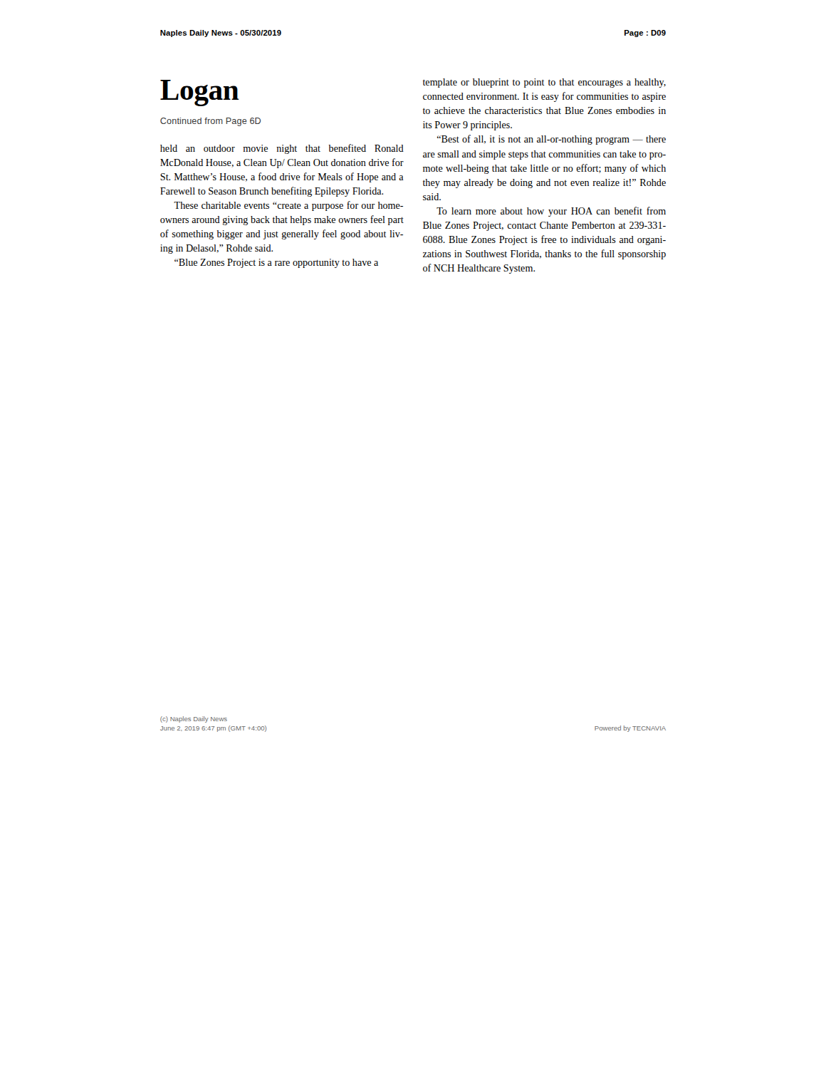Naples Daily News - 05/30/2019
Page : D09
Logan
Continued from Page 6D
held an outdoor movie night that benefited Ronald McDonald House, a Clean Up/ Clean Out donation drive for St. Matthew’s House, a food drive for Meals of Hope and a Farewell to Season Brunch benefiting Epilepsy Florida.
These charitable events “create a purpose for our homeowners around giving back that helps make owners feel part of something bigger and just generally feel good about living in Delasol,” Rohde said.
“Blue Zones Project is a rare opportunity to have a
template or blueprint to point to that encourages a healthy, connected environment. It is easy for communities to aspire to achieve the characteristics that Blue Zones embodies in its Power 9 principles.
“Best of all, it is not an all-or-nothing program — there are small and simple steps that communities can take to promote well-being that take little or no effort; many of which they may already be doing and not even realize it!” Rohde said.
To learn more about how your HOA can benefit from Blue Zones Project, contact Chante Pemberton at 239-331-6088. Blue Zones Project is free to individuals and organizations in Southwest Florida, thanks to the full sponsorship of NCH Healthcare System.
(c) Naples Daily News
June 2, 2019 6:47 pm (GMT +4:00)
Powered by TECNAVIA